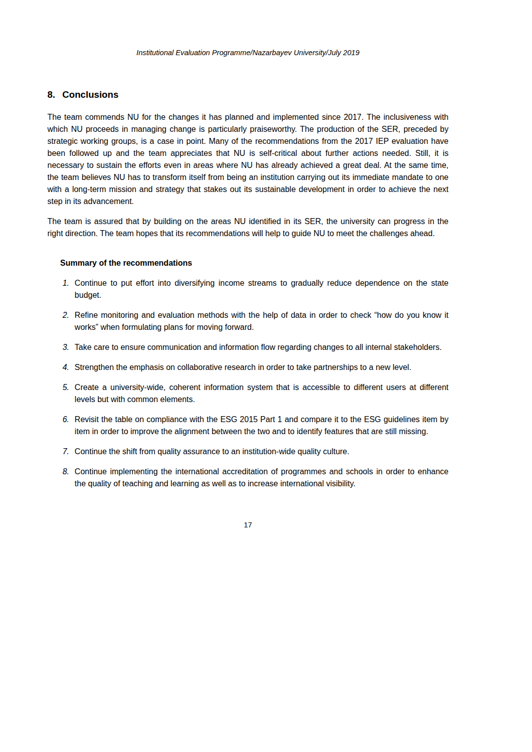Institutional Evaluation Programme/Nazarbayev University/July 2019
8. Conclusions
The team commends NU for the changes it has planned and implemented since 2017. The inclusiveness with which NU proceeds in managing change is particularly praiseworthy. The production of the SER, preceded by strategic working groups, is a case in point. Many of the recommendations from the 2017 IEP evaluation have been followed up and the team appreciates that NU is self-critical about further actions needed. Still, it is necessary to sustain the efforts even in areas where NU has already achieved a great deal. At the same time, the team believes NU has to transform itself from being an institution carrying out its immediate mandate to one with a long-term mission and strategy that stakes out its sustainable development in order to achieve the next step in its advancement.
The team is assured that by building on the areas NU identified in its SER, the university can progress in the right direction. The team hopes that its recommendations will help to guide NU to meet the challenges ahead.
Summary of the recommendations
Continue to put effort into diversifying income streams to gradually reduce dependence on the state budget.
Refine monitoring and evaluation methods with the help of data in order to check “how do you know it works” when formulating plans for moving forward.
Take care to ensure communication and information flow regarding changes to all internal stakeholders.
Strengthen the emphasis on collaborative research in order to take partnerships to a new level.
Create a university-wide, coherent information system that is accessible to different users at different levels but with common elements.
Revisit the table on compliance with the ESG 2015 Part 1 and compare it to the ESG guidelines item by item in order to improve the alignment between the two and to identify features that are still missing.
Continue the shift from quality assurance to an institution-wide quality culture.
Continue implementing the international accreditation of programmes and schools in order to enhance the quality of teaching and learning as well as to increase international visibility.
17